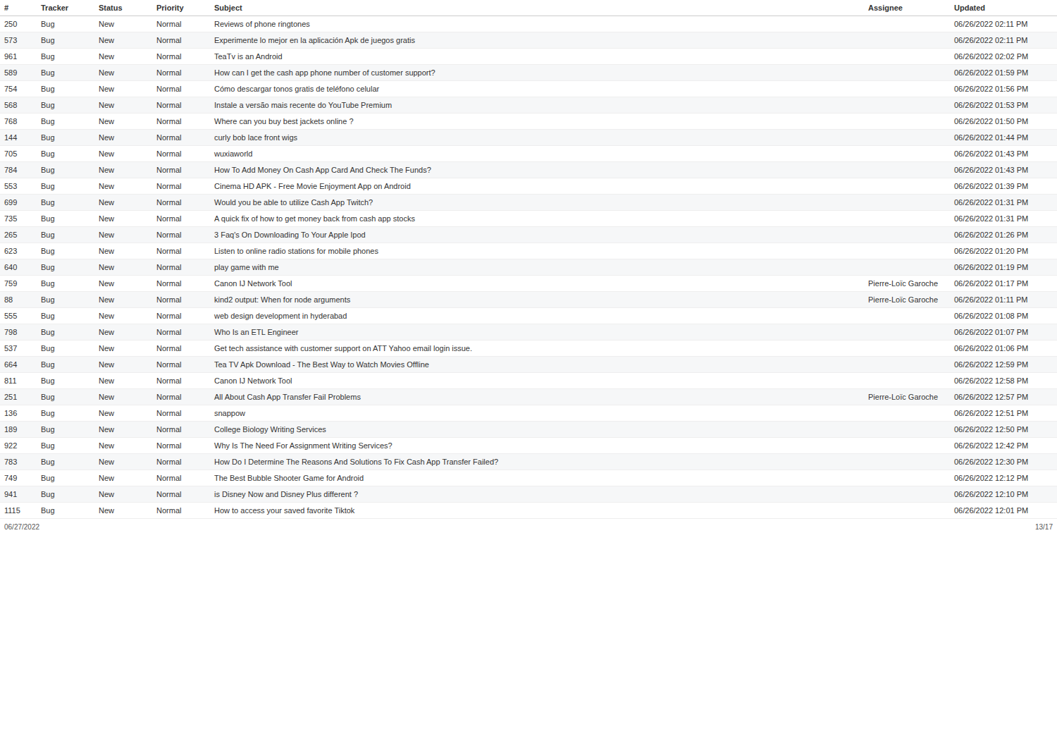| # | Tracker | Status | Priority | Subject | Assignee | Updated |
| --- | --- | --- | --- | --- | --- | --- |
| 250 | Bug | New | Normal | Reviews of phone ringtones | | 06/26/2022 02:11 PM |
| 573 | Bug | New | Normal | Experimente lo mejor en la aplicación Apk de juegos gratis | | 06/26/2022 02:11 PM |
| 961 | Bug | New | Normal | TeaTv is an Android | | 06/26/2022 02:02 PM |
| 589 | Bug | New | Normal | How can I get the cash app phone number of customer support? | | 06/26/2022 01:59 PM |
| 754 | Bug | New | Normal | Cómo descargar tonos gratis de teléfono celular | | 06/26/2022 01:56 PM |
| 568 | Bug | New | Normal | Instale a versão mais recente do YouTube Premium | | 06/26/2022 01:53 PM |
| 768 | Bug | New | Normal | Where can you buy best jackets online ? | | 06/26/2022 01:50 PM |
| 144 | Bug | New | Normal | curly bob lace front wigs | | 06/26/2022 01:44 PM |
| 705 | Bug | New | Normal | wuxiaworld | | 06/26/2022 01:43 PM |
| 784 | Bug | New | Normal | How To Add Money On Cash App Card And Check The Funds? | | 06/26/2022 01:43 PM |
| 553 | Bug | New | Normal | Cinema HD APK - Free Movie Enjoyment App on Android | | 06/26/2022 01:39 PM |
| 699 | Bug | New | Normal | Would you be able to utilize Cash App Twitch? | | 06/26/2022 01:31 PM |
| 735 | Bug | New | Normal | A quick fix of how to get money back from cash app stocks | | 06/26/2022 01:31 PM |
| 265 | Bug | New | Normal | 3 Faq's On Downloading To Your Apple Ipod | | 06/26/2022 01:26 PM |
| 623 | Bug | New | Normal | Listen to online radio stations for mobile phones | | 06/26/2022 01:20 PM |
| 640 | Bug | New | Normal | play game with me | | 06/26/2022 01:19 PM |
| 759 | Bug | New | Normal | Canon IJ Network Tool | Pierre-Loïc Garoche | 06/26/2022 01:17 PM |
| 88 | Bug | New | Normal | kind2 output: When for node arguments | Pierre-Loïc Garoche | 06/26/2022 01:11 PM |
| 555 | Bug | New | Normal | web design development in hyderabad | | 06/26/2022 01:08 PM |
| 798 | Bug | New | Normal | Who Is an ETL Engineer | | 06/26/2022 01:07 PM |
| 537 | Bug | New | Normal | Get tech assistance with customer support on ATT Yahoo email login issue. | | 06/26/2022 01:06 PM |
| 664 | Bug | New | Normal | Tea TV Apk Download - The Best Way to Watch Movies Offline | | 06/26/2022 12:59 PM |
| 811 | Bug | New | Normal | Canon IJ Network Tool | | 06/26/2022 12:58 PM |
| 251 | Bug | New | Normal | All About Cash App Transfer Fail Problems | Pierre-Loïc Garoche | 06/26/2022 12:57 PM |
| 136 | Bug | New | Normal | snappow | | 06/26/2022 12:51 PM |
| 189 | Bug | New | Normal | College Biology Writing Services | | 06/26/2022 12:50 PM |
| 922 | Bug | New | Normal | Why Is The Need For Assignment Writing Services? | | 06/26/2022 12:42 PM |
| 783 | Bug | New | Normal | How Do I Determine The Reasons And Solutions To Fix Cash App Transfer Failed? | | 06/26/2022 12:30 PM |
| 749 | Bug | New | Normal | The Best Bubble Shooter Game for Android | | 06/26/2022 12:12 PM |
| 941 | Bug | New | Normal | is Disney Now and Disney Plus different ? | | 06/26/2022 12:10 PM |
| 1115 | Bug | New | Normal | How to access your saved favorite Tiktok | | 06/26/2022 12:01 PM |
06/27/2022 13/17